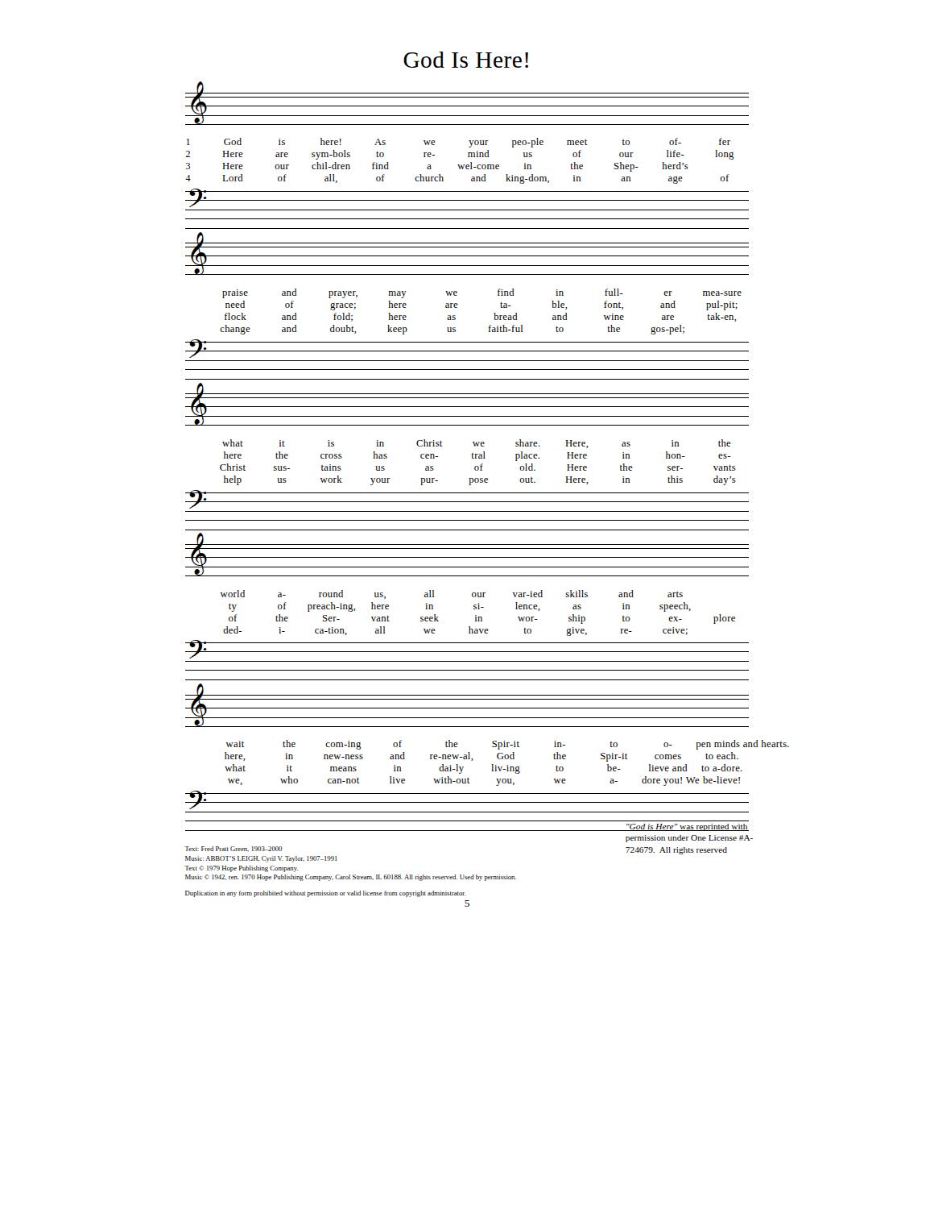God Is Here!
1 God is here!As we your peo‑ple meet to of‑fer
2 Here are sym‑bols to re‑mind us of our life‑long
3 Here our chil‑dren find awel‑come in the Shep‑herd’s
4 Lord of all, of church and king‑dom, in an age of
praise and prayer, may we find in full‑er mea‑sure
need of grace; here are ta‑ble, font, and pul‑pit;
flock and fold; here as bread and wine are tak‑en,
change and doubt, keep us faith‑ful to the gos‑pel;
what it is in Christ we share. Here, as in the
here the cross has cen‑tral place. Here in hon‑es‑
Christ sus‑tains us as of old. Here the ser‑vants
help us work your pur‑pose out. Here, in this day’s
world a‑round us, all our var‑ied skills and arts
ty of preach‑ing, here in si‑lence, as in speech,
of the Ser‑vant seek in wor‑ship to ex‑plore
ded‑i‑ca‑tion, all we have to give, re‑ceive;
wait the com‑ing of the Spir‑it in‑to o‑pen minds and hearts.
here, in new‑ness and re‑new‑al, God the Spir‑it comes to each.
what it means in dai‑ly liv‑ing to be‑lieve and to a‑dore.
we, who can‑not live with‑out you, we a‑dore you! We be‑lieve!
Text: Fred Pratt Green, 1903–2000
Music: ABBOT’S LEIGH, Cyril V. Taylor, 1907–1991
Text © 1979 Hope Publishing Company.
Music © 1942, ren. 1970 Hope Publishing Company, Carol Stream, IL 60188. All rights reserved. Used by permission.
Duplication in any form prohibited without permission or valid license from copyright administrator.
"God is Here" was reprinted with permission under One License #A-724679. All rights reserved
5